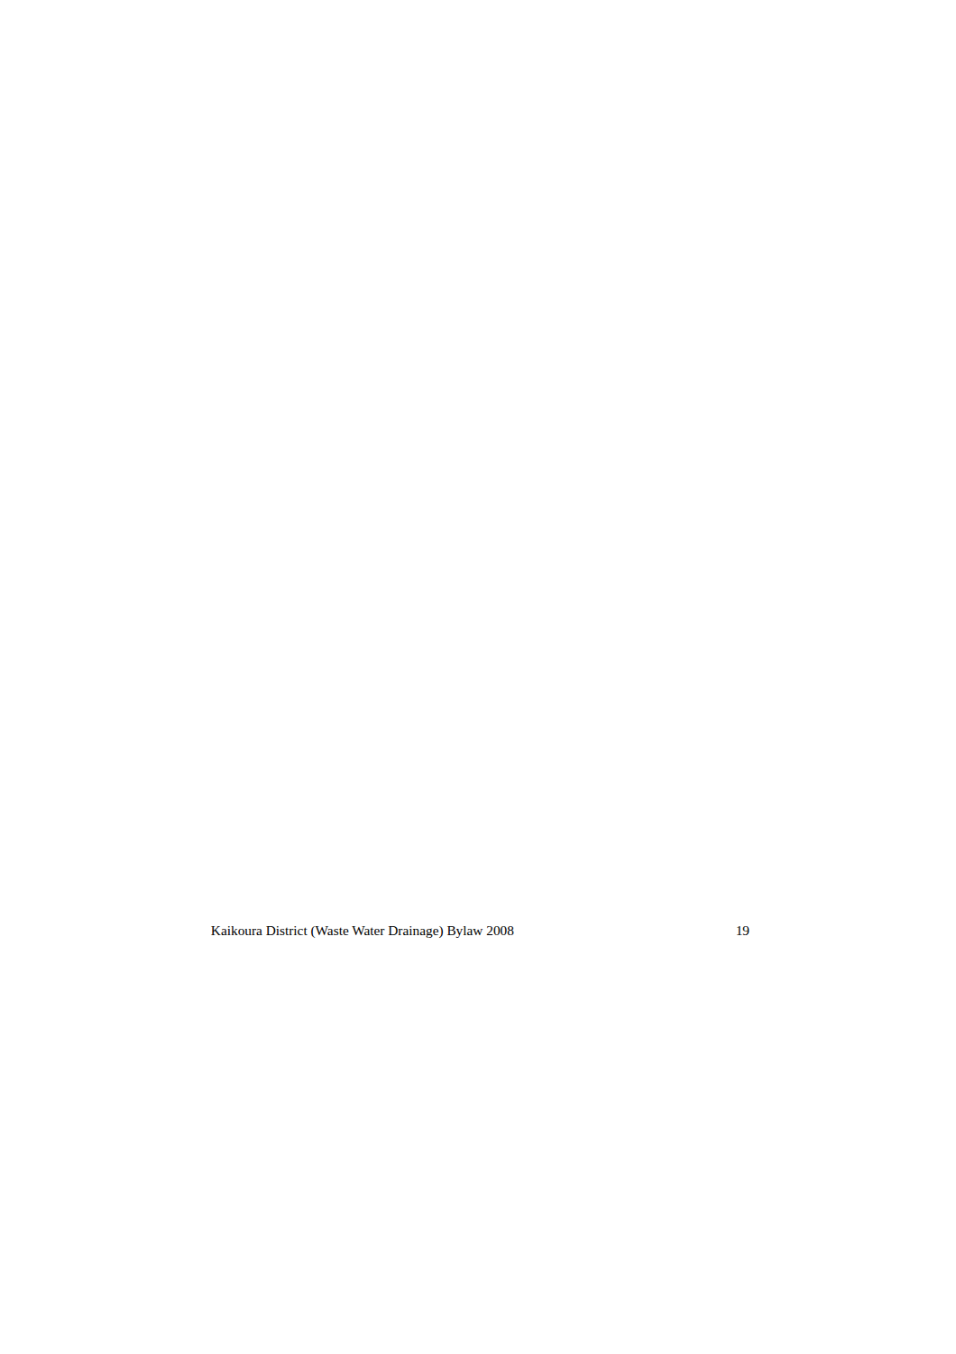Kaikoura District (Waste Water Drainage) Bylaw 2008 19